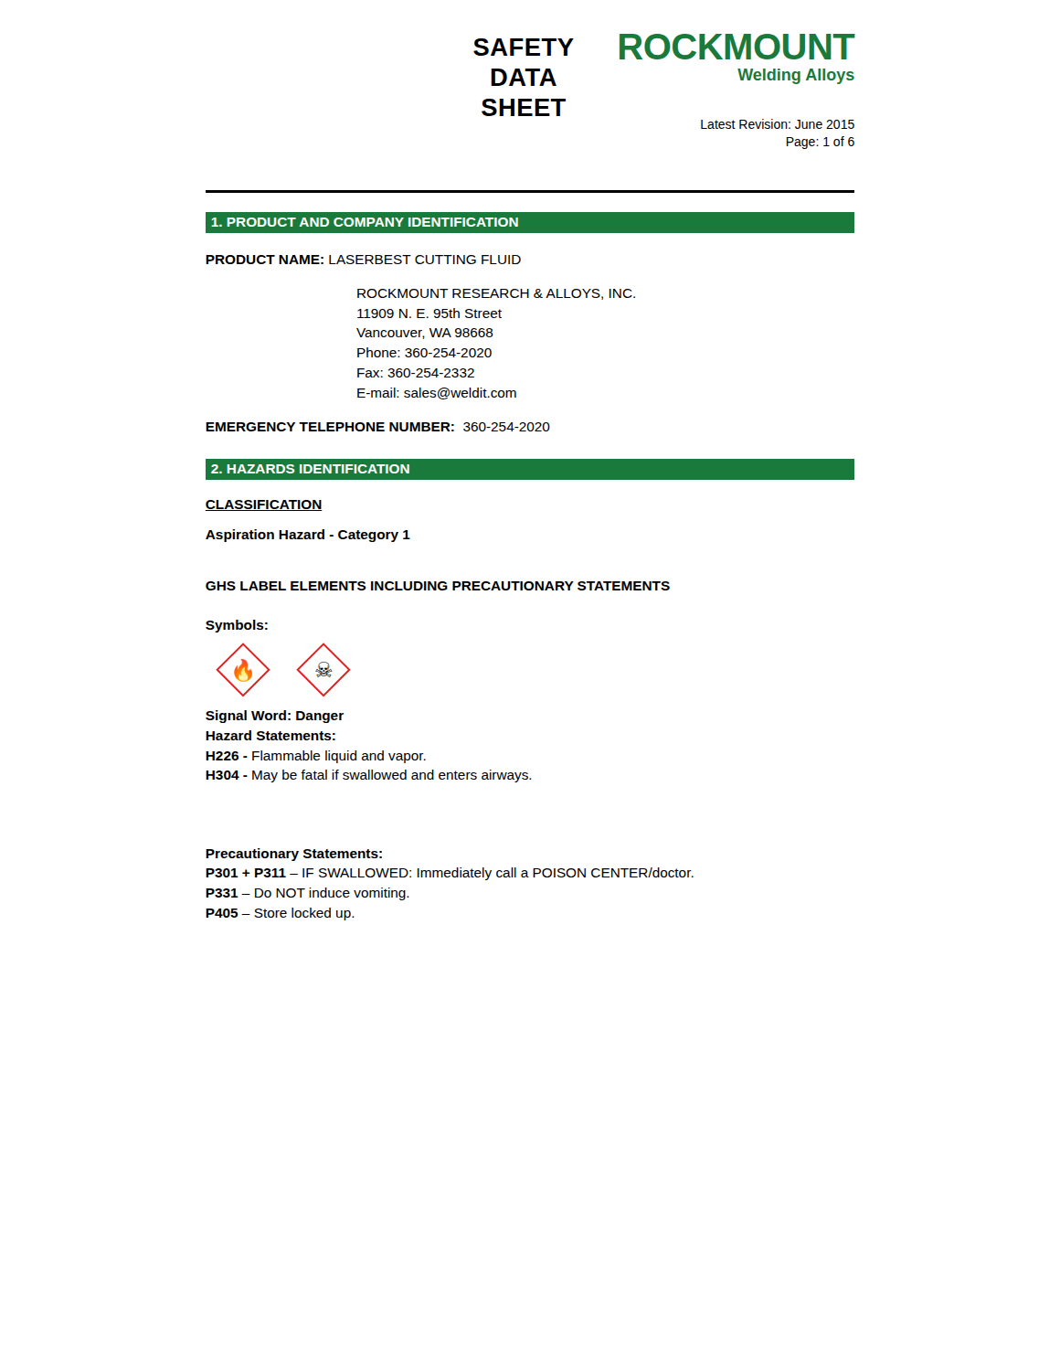SAFETY
DATA
SHEET
ROCKMOUNT
Welding Alloys
Latest Revision: June 2015
Page: 1 of 6
1. PRODUCT AND COMPANY IDENTIFICATION
PRODUCT NAME: LASERBEST CUTTING FLUID
ROCKMOUNT RESEARCH & ALLOYS, INC.
11909 N. E. 95th Street
Vancouver, WA 98668
Phone: 360-254-2020
Fax: 360-254-2332
E-mail: sales@weldit.com
EMERGENCY TELEPHONE NUMBER: 360-254-2020
2. HAZARDS IDENTIFICATION
CLASSIFICATION
Aspiration Hazard - Category 1
GHS LABEL ELEMENTS INCLUDING PRECAUTIONARY STATEMENTS
Symbols:
🔥
☠
Signal Word: Danger
Hazard Statements:
H226 - Flammable liquid and vapor.
H304 - May be fatal if swallowed and enters airways.
Precautionary Statements:
P301 + P311 – IF SWALLOWED: Immediately call a POISON CENTER/doctor.
P331 – Do NOT induce vomiting.
P405 – Store locked up.